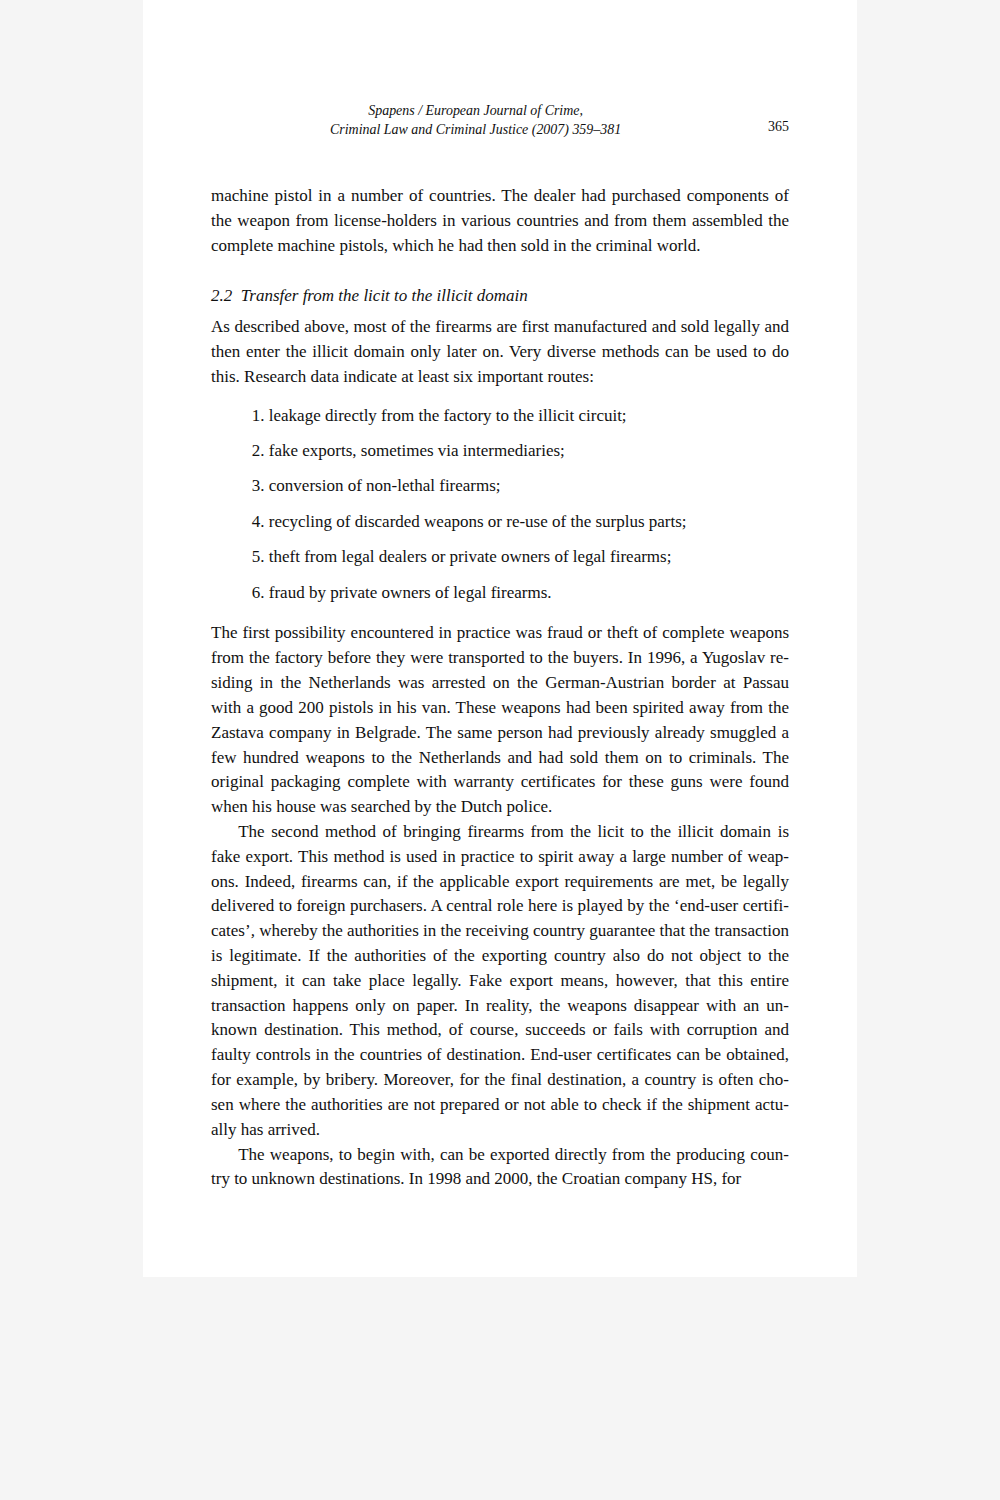Spapens / European Journal of Crime,
Criminal Law and Criminal Justice (2007) 359–381
365
machine pistol in a number of countries. The dealer had purchased components of the weapon from license-holders in various countries and from them assembled the complete machine pistols, which he had then sold in the criminal world.
2.2 Transfer from the licit to the illicit domain
As described above, most of the firearms are first manufactured and sold legally and then enter the illicit domain only later on. Very diverse methods can be used to do this. Research data indicate at least six important routes:
leakage directly from the factory to the illicit circuit;
fake exports, sometimes via intermediaries;
conversion of non-lethal firearms;
recycling of discarded weapons or re-use of the surplus parts;
theft from legal dealers or private owners of legal firearms;
fraud by private owners of legal firearms.
The first possibility encountered in practice was fraud or theft of complete weapons from the factory before they were transported to the buyers. In 1996, a Yugoslav residing in the Netherlands was arrested on the German-Austrian border at Passau with a good 200 pistols in his van. These weapons had been spirited away from the Zastava company in Belgrade. The same person had previously already smuggled a few hundred weapons to the Netherlands and had sold them on to criminals. The original packaging complete with warranty certificates for these guns were found when his house was searched by the Dutch police.
The second method of bringing firearms from the licit to the illicit domain is fake export. This method is used in practice to spirit away a large number of weapons. Indeed, firearms can, if the applicable export requirements are met, be legally delivered to foreign purchasers. A central role here is played by the ‘end-user certificates’, whereby the authorities in the receiving country guarantee that the transaction is legitimate. If the authorities of the exporting country also do not object to the shipment, it can take place legally. Fake export means, however, that this entire transaction happens only on paper. In reality, the weapons disappear with an unknown destination. This method, of course, succeeds or fails with corruption and faulty controls in the countries of destination. End-user certificates can be obtained, for example, by bribery. Moreover, for the final destination, a country is often chosen where the authorities are not prepared or not able to check if the shipment actually has arrived.
The weapons, to begin with, can be exported directly from the producing country to unknown destinations. In 1998 and 2000, the Croatian company HS, for